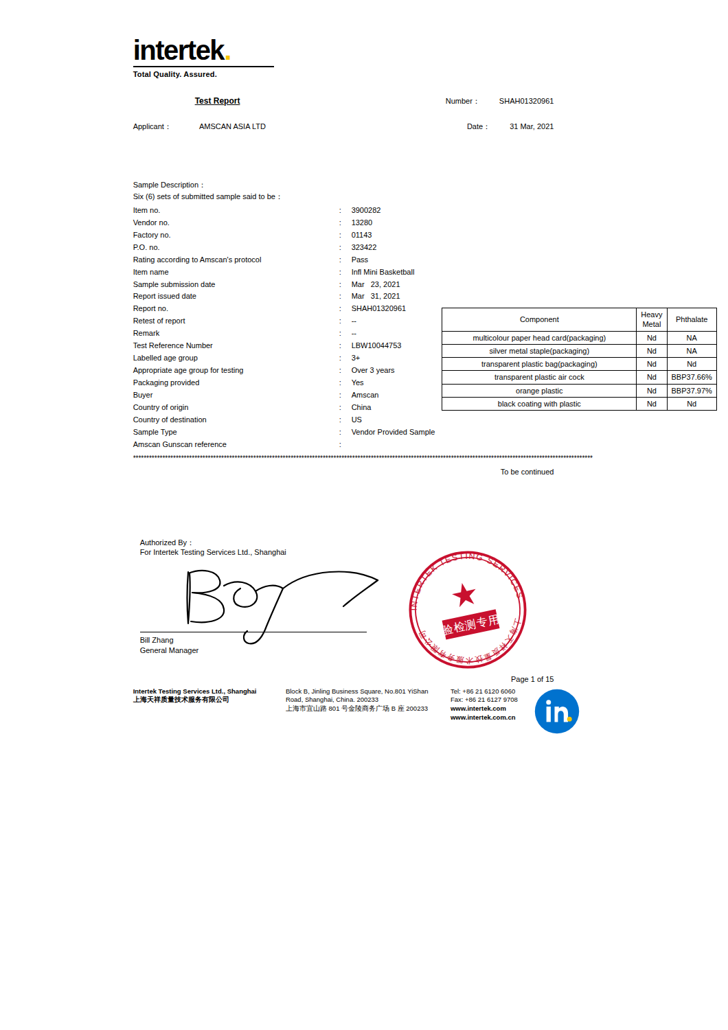intertek.
Total Quality. Assured.
Test Report
Number：SHAH01320961
Applicant：AMSCAN ASIA LTD
Date：31 Mar, 2021
Sample Description：
Six (6) sets of submitted sample said to be：
| Item no. | : | 3900282 |
| Vendor no. | : | 13280 |
| Factory no. | : | 01143 |
| P.O. no. | : | 323422 |
| Rating according to Amscan's protocol | : | Pass |
| Item name | : | Infl Mini Basketball |
| Sample submission date | : | Mar 23, 2021 |
| Report issued date | : | Mar 31, 2021 |
| Report no. | : | SHAH01320961 |
| Retest of report | : | -- |
| Remark | : | -- |
| Test Reference Number | : | LBW10044753 |
| Labelled age group | : | 3+ |
| Appropriate age group for testing | : | Over 3 years |
| Packaging provided | : | Yes |
| Buyer | : | Amscan |
| Country of origin | : | China |
| Country of destination | : | US |
| Sample Type | : | Vendor Provided Sample |
| Amscan Gunscan reference | : | |
| Component | Heavy Metal | Phthalate |
| --- | --- | --- |
| multicolour paper head card(packaging) | Nd | NA |
| silver metal staple(packaging) | Nd | NA |
| transparent plastic bag(packaging) | Nd | Nd |
| transparent plastic air cock | Nd | BBP37.66% |
| orange plastic | Nd | BBP37.97% |
| black coating with plastic | Nd | Nd |
****************************************************************************************************************************************************************************
To be continued
Authorized By：
For Intertek Testing Services Ltd., Shanghai
INTERTEK TESTING SERVICES LTD., SHANGHAI 上海天祥质量技术服务有限公司 检验检测专用章
Bill Zhang
General Manager
Page 1 of 15
Intertek Testing Services Ltd., Shanghai
上海天祥质量技术服务有限公司
Block B, Jinling Business Square, No.801 YiShan
Road, Shanghai, China. 200233
上海市宜山路 801 号金陵商务广场 B 座 200233
Tel: +86 21 6120 6060
Fax: +86 21 6127 9708
www.intertek.com
www.intertek.com.cn